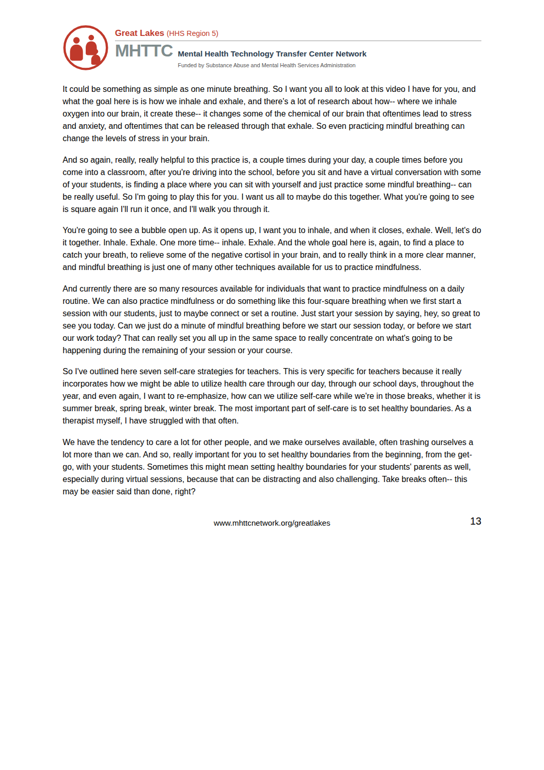Great Lakes (HHS Region 5)
MHTTC Mental Health Technology Transfer Center Network
Funded by Substance Abuse and Mental Health Services Administration
It could be something as simple as one minute breathing. So I want you all to look at this video I have for you, and what the goal here is is how we inhale and exhale, and there's a lot of research about how-- where we inhale oxygen into our brain, it create these-- it changes some of the chemical of our brain that oftentimes lead to stress and anxiety, and oftentimes that can be released through that exhale. So even practicing mindful breathing can change the levels of stress in your brain.
And so again, really, really helpful to this practice is, a couple times during your day, a couple times before you come into a classroom, after you're driving into the school, before you sit and have a virtual conversation with some of your students, is finding a place where you can sit with yourself and just practice some mindful breathing-- can be really useful. So I'm going to play this for you. I want us all to maybe do this together. What you're going to see is square again I'll run it once, and I'll walk you through it.
You're going to see a bubble open up. As it opens up, I want you to inhale, and when it closes, exhale. Well, let's do it together. Inhale. Exhale. One more time-- inhale. Exhale. And the whole goal here is, again, to find a place to catch your breath, to relieve some of the negative cortisol in your brain, and to really think in a more clear manner, and mindful breathing is just one of many other techniques available for us to practice mindfulness.
And currently there are so many resources available for individuals that want to practice mindfulness on a daily routine. We can also practice mindfulness or do something like this four-square breathing when we first start a session with our students, just to maybe connect or set a routine. Just start your session by saying, hey, so great to see you today. Can we just do a minute of mindful breathing before we start our session today, or before we start our work today? That can really set you all up in the same space to really concentrate on what's going to be happening during the remaining of your session or your course.
So I've outlined here seven self-care strategies for teachers. This is very specific for teachers because it really incorporates how we might be able to utilize health care through our day, through our school days, throughout the year, and even again, I want to re-emphasize, how can we utilize self-care while we're in those breaks, whether it is summer break, spring break, winter break. The most important part of self-care is to set healthy boundaries. As a therapist myself, I have struggled with that often.
We have the tendency to care a lot for other people, and we make ourselves available, often trashing ourselves a lot more than we can. And so, really important for you to set healthy boundaries from the beginning, from the get-go, with your students. Sometimes this might mean setting healthy boundaries for your students' parents as well, especially during virtual sessions, because that can be distracting and also challenging. Take breaks often-- this may be easier said than done, right?
www.mhttcnetwork.org/greatlakes
13